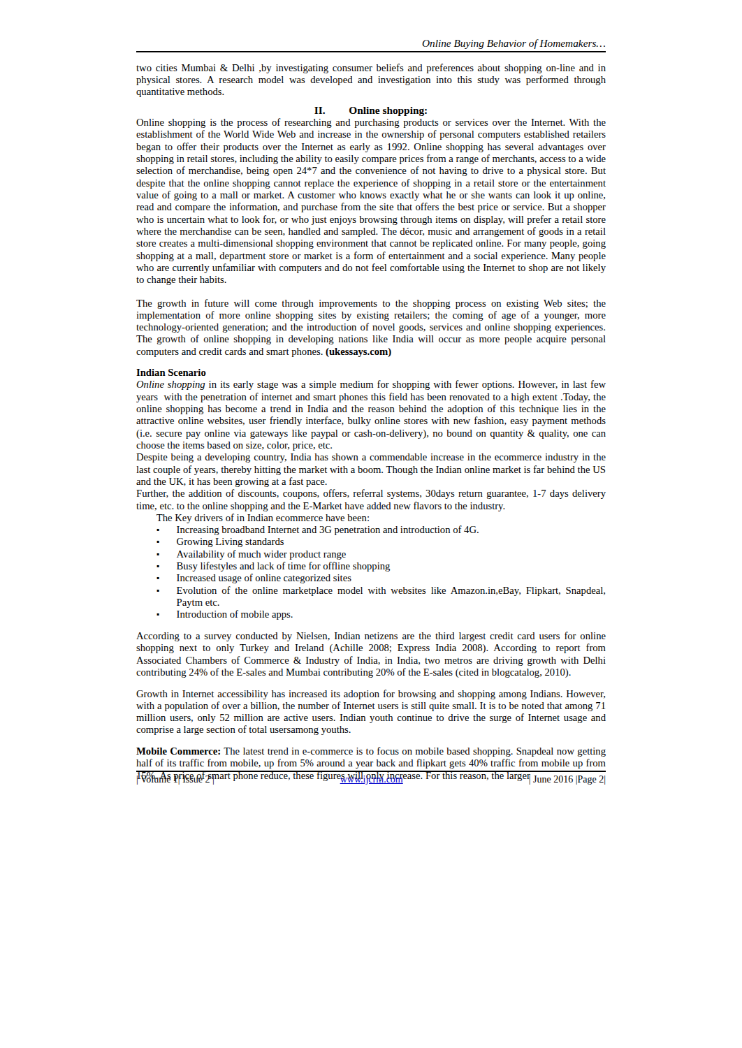Online Buying Behavior of Homemakers…
two cities Mumbai & Delhi ,by investigating consumer beliefs and preferences about shopping on-line and in physical stores. A research model was developed and investigation into this study was performed through quantitative methods.
II. Online shopping:
Online shopping is the process of researching and purchasing products or services over the Internet. With the establishment of the World Wide Web and increase in the ownership of personal computers established retailers began to offer their products over the Internet as early as 1992. Online shopping has several advantages over shopping in retail stores, including the ability to easily compare prices from a range of merchants, access to a wide selection of merchandise, being open 24*7 and the convenience of not having to drive to a physical store. But despite that the online shopping cannot replace the experience of shopping in a retail store or the entertainment value of going to a mall or market. A customer who knows exactly what he or she wants can look it up online, read and compare the information, and purchase from the site that offers the best price or service. But a shopper who is uncertain what to look for, or who just enjoys browsing through items on display, will prefer a retail store where the merchandise can be seen, handled and sampled. The décor, music and arrangement of goods in a retail store creates a multi-dimensional shopping environment that cannot be replicated online. For many people, going shopping at a mall, department store or market is a form of entertainment and a social experience. Many people who are currently unfamiliar with computers and do not feel comfortable using the Internet to shop are not likely to change their habits.
The growth in future will come through improvements to the shopping process on existing Web sites; the implementation of more online shopping sites by existing retailers; the coming of age of a younger, more technology-oriented generation; and the introduction of novel goods, services and online shopping experiences. The growth of online shopping in developing nations like India will occur as more people acquire personal computers and credit cards and smart phones. (ukessays.com)
Indian Scenario
Online shopping in its early stage was a simple medium for shopping with fewer options. However, in last few years with the penetration of internet and smart phones this field has been renovated to a high extent .Today, the online shopping has become a trend in India and the reason behind the adoption of this technique lies in the attractive online websites, user friendly interface, bulky online stores with new fashion, easy payment methods (i.e. secure pay online via gateways like paypal or cash-on-delivery), no bound on quantity & quality, one can choose the items based on size, color, price, etc.
Despite being a developing country, India has shown a commendable increase in the ecommerce industry in the last couple of years, thereby hitting the market with a boom. Though the Indian online market is far behind the US and the UK, it has been growing at a fast pace.
Further, the addition of discounts, coupons, offers, referral systems, 30days return guarantee, 1-7 days delivery time, etc. to the online shopping and the E-Market have added new flavors to the industry.
The Key drivers of in Indian ecommerce have been:
Increasing broadband Internet and 3G penetration and introduction of 4G.
Growing Living standards
Availability of much wider product range
Busy lifestyles and lack of time for offline shopping
Increased usage of online categorized sites
Evolution of the online marketplace model with websites like Amazon.in,eBay, Flipkart, Snapdeal, Paytm etc.
Introduction of mobile apps.
According to a survey conducted by Nielsen, Indian netizens are the third largest credit card users for online shopping next to only Turkey and Ireland (Achille 2008; Express India 2008). According to report from Associated Chambers of Commerce & Industry of India, in India, two metros are driving growth with Delhi contributing 24% of the E-sales and Mumbai contributing 20% of the E-sales (cited in blogcatalog, 2010).
Growth in Internet accessibility has increased its adoption for browsing and shopping among Indians. However, with a population of over a billion, the number of Internet users is still quite small. It is to be noted that among 71 million users, only 52 million are active users. Indian youth continue to drive the surge of Internet usage and comprise a large section of total usersamong youths.
Mobile Commerce: The latest trend in e-commerce is to focus on mobile based shopping. Snapdeal now getting half of its traffic from mobile, up from 5% around a year back and flipkart gets 40% traffic from mobile up from 15%. As price of smart phone reduce, these figures will only increase. For this reason, the larger
| Volume 1| Issue 2 |
www.ijcrm.com
| June 2016 |Page 2|